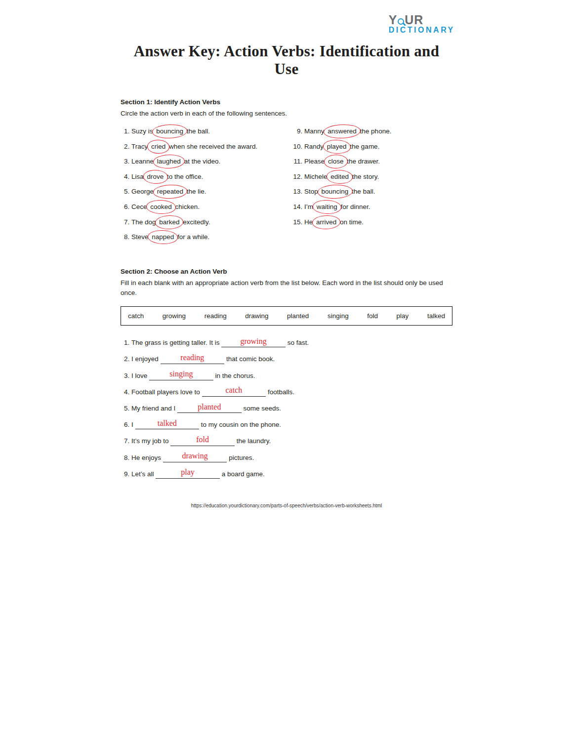Y UR
DICTIONARY
Answer Key: Action Verbs: Identification and Use
Section 1: Identify Action Verbs
Circle the action verb in each of the following sentences.
Suzy is bouncing the ball.
Tracy cried when she received the award.
Leanne laughed at the video.
Lisa drove to the office.
George repeated the lie.
Cece cooked chicken.
The dog barked excitedly.
Steve napped for a while.
Manny answered the phone.
Randy played the game.
Please close the drawer.
Michele edited the story.
Stop bouncing the ball.
I’m waiting for dinner.
He arrived on time.
Section 2: Choose an Action Verb
Fill in each blank with an appropriate action verb from the list below. Each word in the list should only be used once.
catch growing reading drawing planted singing fold play talked
The grass is getting taller. It is growing so fast.
I enjoyed reading that comic book.
I love singing in the chorus.
Football players love to catch footballs.
My friend and I planted some seeds.
I talked to my cousin on the phone.
It’s my job to fold the laundry.
He enjoys drawing pictures.
Let’s all play a board game.
https://education.yourdictionary.com/parts-of-speech/verbs/action-verb-worksheets.html